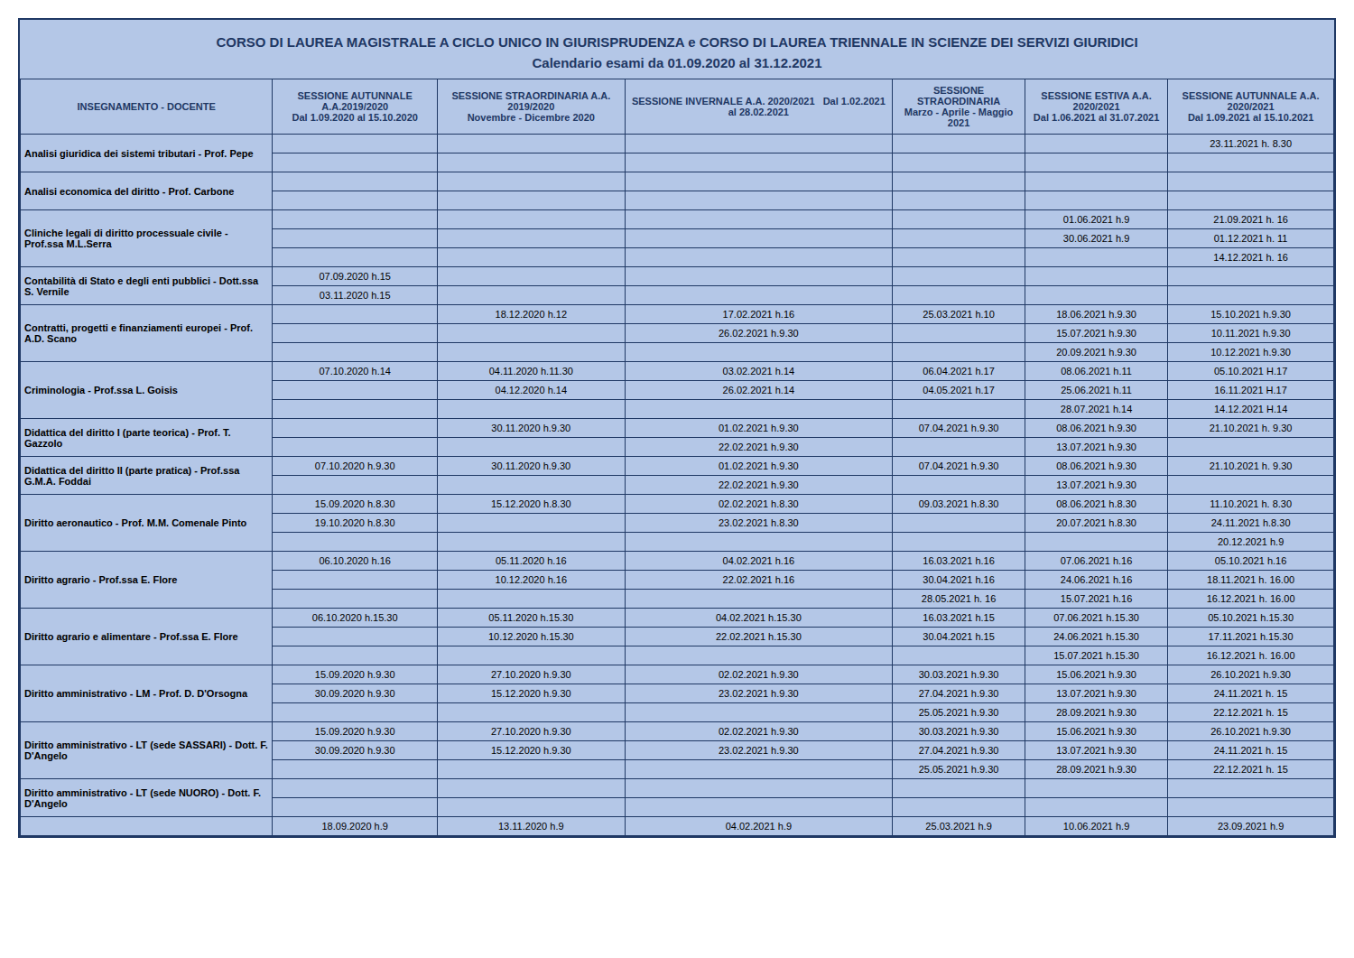CORSO DI LAUREA MAGISTRALE A CICLO UNICO IN GIURISPRUDENZA e CORSO DI LAUREA TRIENNALE IN SCIENZE DEI SERVIZI GIURIDICI Calendario esami da 01.09.2020 al 31.12.2021
| INSEGNAMENTO - DOCENTE | SESSIONE AUTUNNALE A.A.2019/2020 Dal 1.09.2020 al 15.10.2020 | SESSIONE STRAORDINARIA A.A. 2019/2020 Novembre - Dicembre 2020 | SESSIONE INVERNALE A.A. 2020/2021 Dal 1.02.2021 al 28.02.2021 | SESSIONE STRAORDINARIA Marzo - Aprile - Maggio 2021 | SESSIONE ESTIVA A.A. 2020/2021 Dal 1.06.2021 al 31.07.2021 | SESSIONE AUTUNNALE A.A. 2020/2021 Dal 1.09.2021 al 15.10.2021 |
| --- | --- | --- | --- | --- | --- | --- |
| Analisi giuridica dei sistemi tributari - Prof. Pepe | | | | | | 23.11.2021 h. 8.30 |
| Analisi economica del diritto - Prof. Carbone | | | | | | |
| Cliniche legali di diritto processuale civile - Prof.ssa M.L.Serra | | | | | 01.06.2021 h.9 | 21.09.2021 h. 16 |
| | | | | 30.06.2021 h.9 | 01.12.2021 h. 11 |
| | | | | | 14.12.2021 h. 16 |
| Contabilità di Stato e degli enti pubblici - Dott.ssa S. Vernile | 07.09.2020 h.15 | | | | | |
| 03.11.2020 h.15 | | | | | |
| Contratti, progetti e finanziamenti europei - Prof. A.D. Scano | | 18.12.2020 h.12 | 17.02.2021 h.16 | 25.03.2021 h.10 | 18.06.2021 h.9.30 | 15.10.2021 h.9.30 |
| | | 26.02.2021 h.9.30 | | 15.07.2021 h.9.30 | 10.11.2021 h.9.30 |
| | | | | 20.09.2021 h.9.30 | 10.12.2021 h.9.30 |
| Criminologia - Prof.ssa L. Goisis | 07.10.2020 h.14 | 04.11.2020 h.11.30 | 03.02.2021 h.14 | 06.04.2021 h.17 | 08.06.2021 h.11 | 05.10.2021 H.17 |
| | 04.12.2020 h.14 | 26.02.2021 h.14 | 04.05.2021 h.17 | 25.06.2021 h.11 | 16.11.2021 H.17 |
| | | | | 28.07.2021 h.14 | 14.12.2021 H.14 |
| Didattica del diritto I (parte teorica) - Prof. T. Gazzolo | | 30.11.2020 h.9.30 | 01.02.2021 h.9.30 | 07.04.2021 h.9.30 | 08.06.2021 h.9.30 | 21.10.2021 h. 9.30 |
| | | 22.02.2021 h.9.30 | | 13.07.2021 h.9.30 | |
| Didattica del diritto II (parte pratica) - Prof.ssa G.M.A. Foddai | 07.10.2020 h.9.30 | 30.11.2020 h.9.30 | 01.02.2021 h.9.30 | 07.04.2021 h.9.30 | 08.06.2021 h.9.30 | 21.10.2021 h. 9.30 |
| | | 22.02.2021 h.9.30 | | 13.07.2021 h.9.30 | |
| Diritto aeronautico - Prof. M.M. Comenale Pinto | 15.09.2020 h.8.30 | 15.12.2020 h.8.30 | 02.02.2021 h.8.30 | 09.03.2021 h.8.30 | 08.06.2021 h.8.30 | 11.10.2021 h. 8.30 |
| 19.10.2020 h.8.30 | | 23.02.2021 h.8.30 | | 20.07.2021 h.8.30 | 24.11.2021 h.8.30 |
| | | | | | 20.12.2021 h.9 |
| Diritto agrario - Prof.ssa E. Flore | 06.10.2020 h.16 | 05.11.2020 h.16 | 04.02.2021 h.16 | 16.03.2021 h.16 | 07.06.2021 h.16 | 05.10.2021 h.16 |
| | 10.12.2020 h.16 | 22.02.2021 h.16 | 30.04.2021 h.16 | 24.06.2021 h.16 | 18.11.2021 h. 16.00 |
| | | | 28.05.2021 h. 16 | 15.07.2021 h.16 | 16.12.2021 h. 16.00 |
| Diritto agrario e alimentare - Prof.ssa E. Flore | 06.10.2020 h.15.30 | 05.11.2020 h.15.30 | 04.02.2021 h.15.30 | 16.03.2021 h.15 | 07.06.2021 h.15.30 | 05.10.2021 h.15.30 |
| | 10.12.2020 h.15.30 | 22.02.2021 h.15.30 | 30.04.2021 h.15 | 24.06.2021 h.15.30 | 17.11.2021 h.15.30 |
| | | | | 15.07.2021 h.15.30 | 16.12.2021 h. 16.00 |
| Diritto amministrativo - LM - Prof. D. D'Orsogna | 15.09.2020 h.9.30 | 27.10.2020 h.9.30 | 02.02.2021 h.9.30 | 30.03.2021 h.9.30 | 15.06.2021 h.9.30 | 26.10.2021 h.9.30 |
| 30.09.2020 h.9.30 | 15.12.2020 h.9.30 | 23.02.2021 h.9.30 | 27.04.2021 h.9.30 | 13.07.2021 h.9.30 | 24.11.2021 h. 15 |
| | | | 25.05.2021 h.9.30 | 28.09.2021 h.9.30 | 22.12.2021 h. 15 |
| Diritto amministrativo - LT (sede SASSARI) - Dott. F. D'Angelo | 15.09.2020 h.9.30 | 27.10.2020 h.9.30 | 02.02.2021 h.9.30 | 30.03.2021 h.9.30 | 15.06.2021 h.9.30 | 26.10.2021 h.9.30 |
| 30.09.2020 h.9.30 | 15.12.2020 h.9.30 | 23.02.2021 h.9.30 | 27.04.2021 h.9.30 | 13.07.2021 h.9.30 | 24.11.2021 h. 15 |
| | | | 25.05.2021 h.9.30 | 28.09.2021 h.9.30 | 22.12.2021 h. 15 |
| Diritto amministrativo - LT (sede NUORO) - Dott. F. D'Angelo | | | | | | |
| | 18.09.2020 h.9 | 13.11.2020 h.9 | 04.02.2021 h.9 | 25.03.2021 h.9 | 10.06.2021 h.9 | 23.09.2021 h.9 |